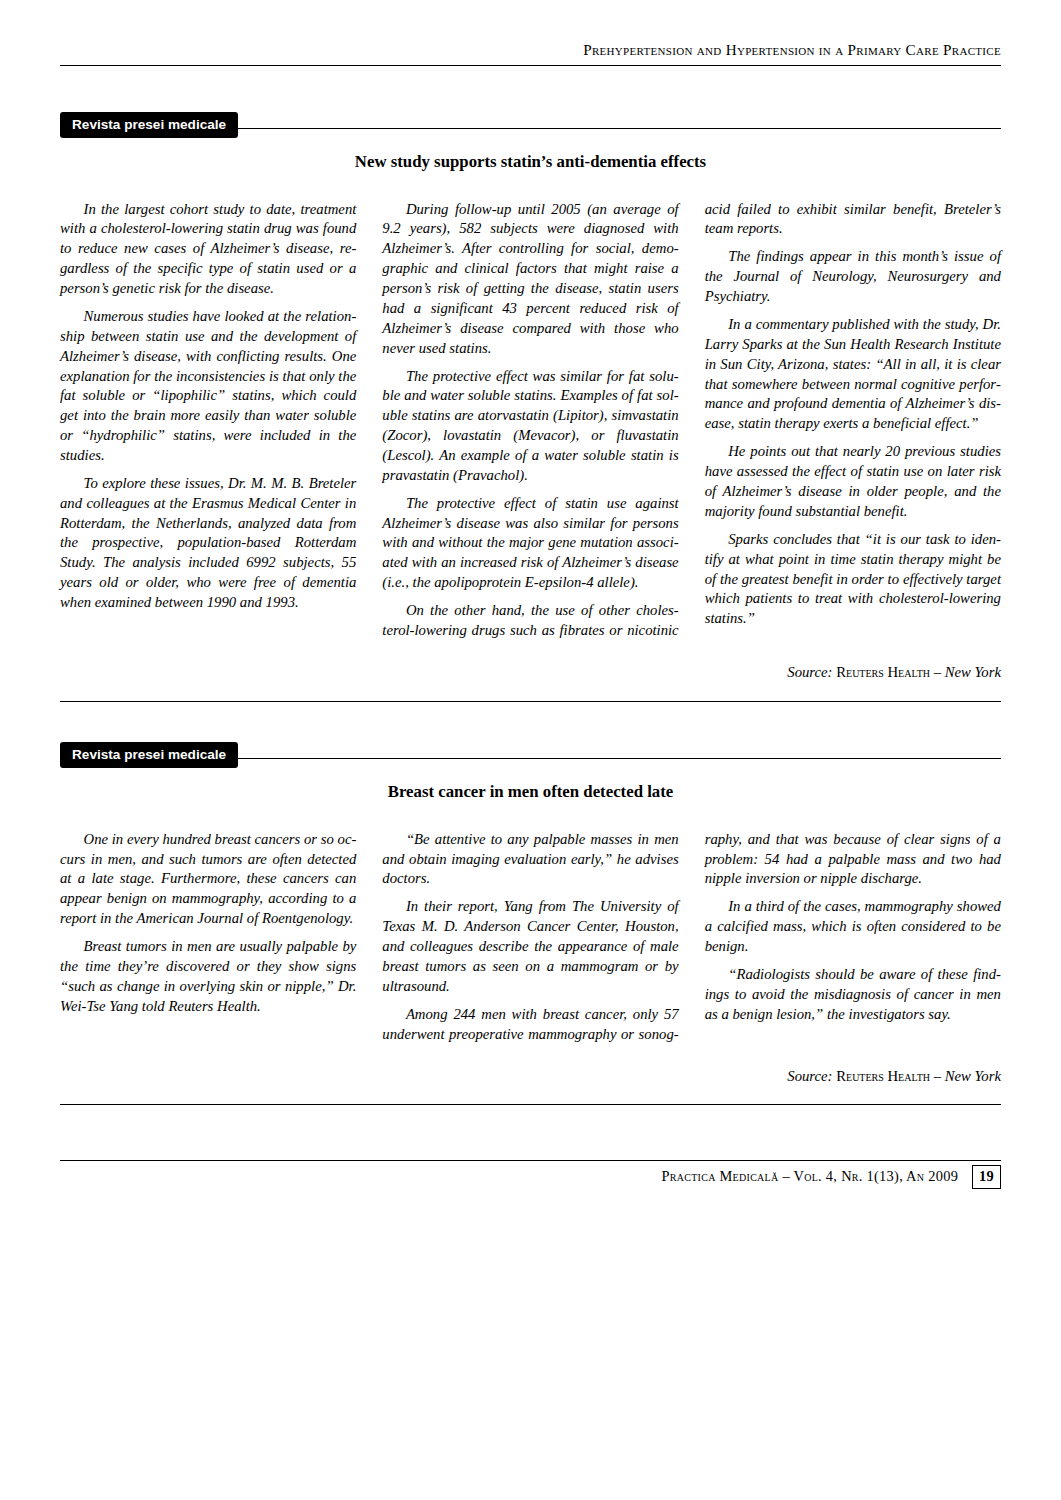Prehypertension and Hypertension in a Primary Care Practice
Revista presei medicale
New study supports statin’s anti-dementia effects
In the largest cohort study to date, treatment with a cholesterol-lowering statin drug was found to reduce new cases of Alzheimer’s disease, regardless of the specific type of statin used or a person’s genetic risk for the disease.
Numerous studies have looked at the relationship between statin use and the development of Alzheimer’s disease, with conflicting results. One explanation for the inconsistencies is that only the fat soluble or “lipophilic” statins, which could get into the brain more easily than water soluble or “hydrophilic” statins, were included in the studies.
To explore these issues, Dr. M. M. B. Breteler and colleagues at the Erasmus Medical Center in Rotterdam, the Netherlands, analyzed data from the prospective, population-based Rotterdam Study. The analysis included 6992 subjects, 55 years old or older, who were free of dementia when examined between 1990 and 1993.
During follow-up until 2005 (an average of 9.2 years), 582 subjects were diagnosed with Alzheimer’s. After controlling for social, demographic and clinical factors that might raise a person’s risk of getting the disease, statin users had a significant 43 percent reduced risk of Alzheimer’s disease compared with those who never used statins.
The protective effect was similar for fat soluble and water soluble statins. Examples of fat soluble statins are atorvastatin (Lipitor), simvastatin (Zocor), lovastatin (Mevacor), or fluvastatin (Lescol). An example of a water soluble statin is pravastatin (Pravachol).
The protective effect of statin use against Alzheimer’s disease was also similar for persons with and without the major gene mutation associated with an increased risk of Alzheimer’s disease (i.e., the apolipoprotein E-epsilon-4 allele).
On the other hand, the use of other cholesterol-lowering drugs such as fibrates or nicotinic acid failed to exhibit similar benefit, Breteler’s team reports.
The findings appear in this month’s issue of the Journal of Neurology, Neurosurgery and Psychiatry.
In a commentary published with the study, Dr. Larry Sparks at the Sun Health Research Institute in Sun City, Arizona, states: “All in all, it is clear that somewhere between normal cognitive performance and profound dementia of Alzheimer’s disease, statin therapy exerts a beneficial effect.”
He points out that nearly 20 previous studies have assessed the effect of statin use on later risk of Alzheimer’s disease in older people, and the majority found substantial benefit.
Sparks concludes that “it is our task to identify at what point in time statin therapy might be of the greatest benefit in order to effectively target which patients to treat with cholesterol-lowering statins.”
Source: Reuters Health – New York
Revista presei medicale
Breast cancer in men often detected late
One in every hundred breast cancers or so occurs in men, and such tumors are often detected at a late stage. Furthermore, these cancers can appear benign on mammography, according to a report in the American Journal of Roentgenology.
Breast tumors in men are usually palpable by the time they’re discovered or they show signs “such as change in overlying skin or nipple,” Dr. Wei-Tse Yang told Reuters Health.
“Be attentive to any palpable masses in men and obtain imaging evaluation early,” he advises doctors.
In their report, Yang from The University of Texas M. D. Anderson Cancer Center, Houston, and colleagues describe the appearance of male breast tumors as seen on a mammogram or by ultrasound.
Among 244 men with breast cancer, only 57 underwent preoperative mammography or sonography, and that was because of clear signs of a problem: 54 had a palpable mass and two had nipple inversion or nipple discharge.
In a third of the cases, mammography showed a calcified mass, which is often considered to be benign.
“Radiologists should be aware of these findings to avoid the misdiagnosis of cancer in men as a benign lesion,” the investigators say.
Source: Reuters Health – New York
Practica Medicală – Vol. 4, Nr. 1(13), An 2009 19